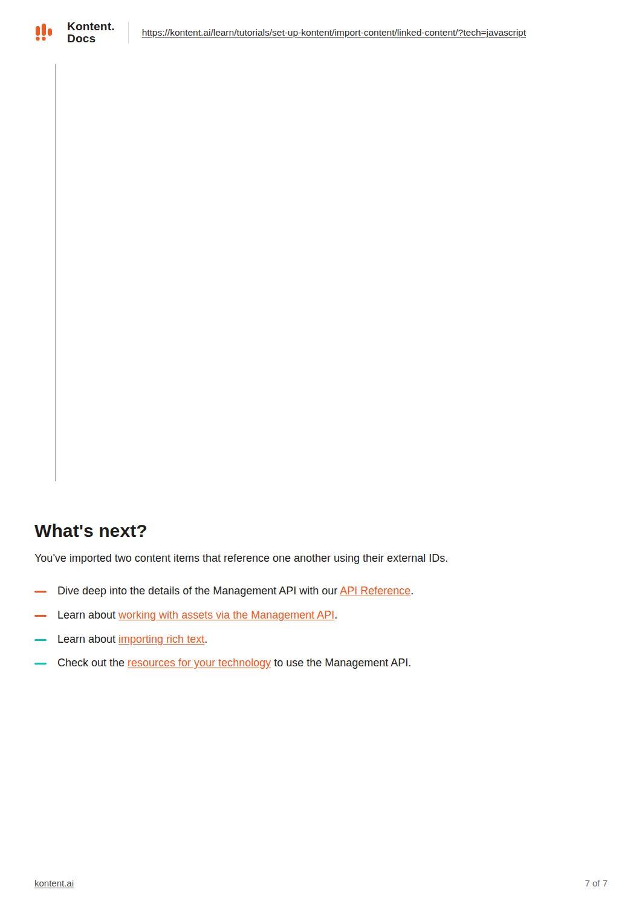Kontent. Docs
https://kontent.ai/learn/tutorials/set-up-kontent/import-content/linked-content/?tech=javascript
What's next?
You've imported two content items that reference one another using their external IDs.
Dive deep into the details of the Management API with our API Reference.
Learn about working with assets via the Management API.
Learn about importing rich text.
Check out the resources for your technology to use the Management API.
kontent.ai 7 of 7